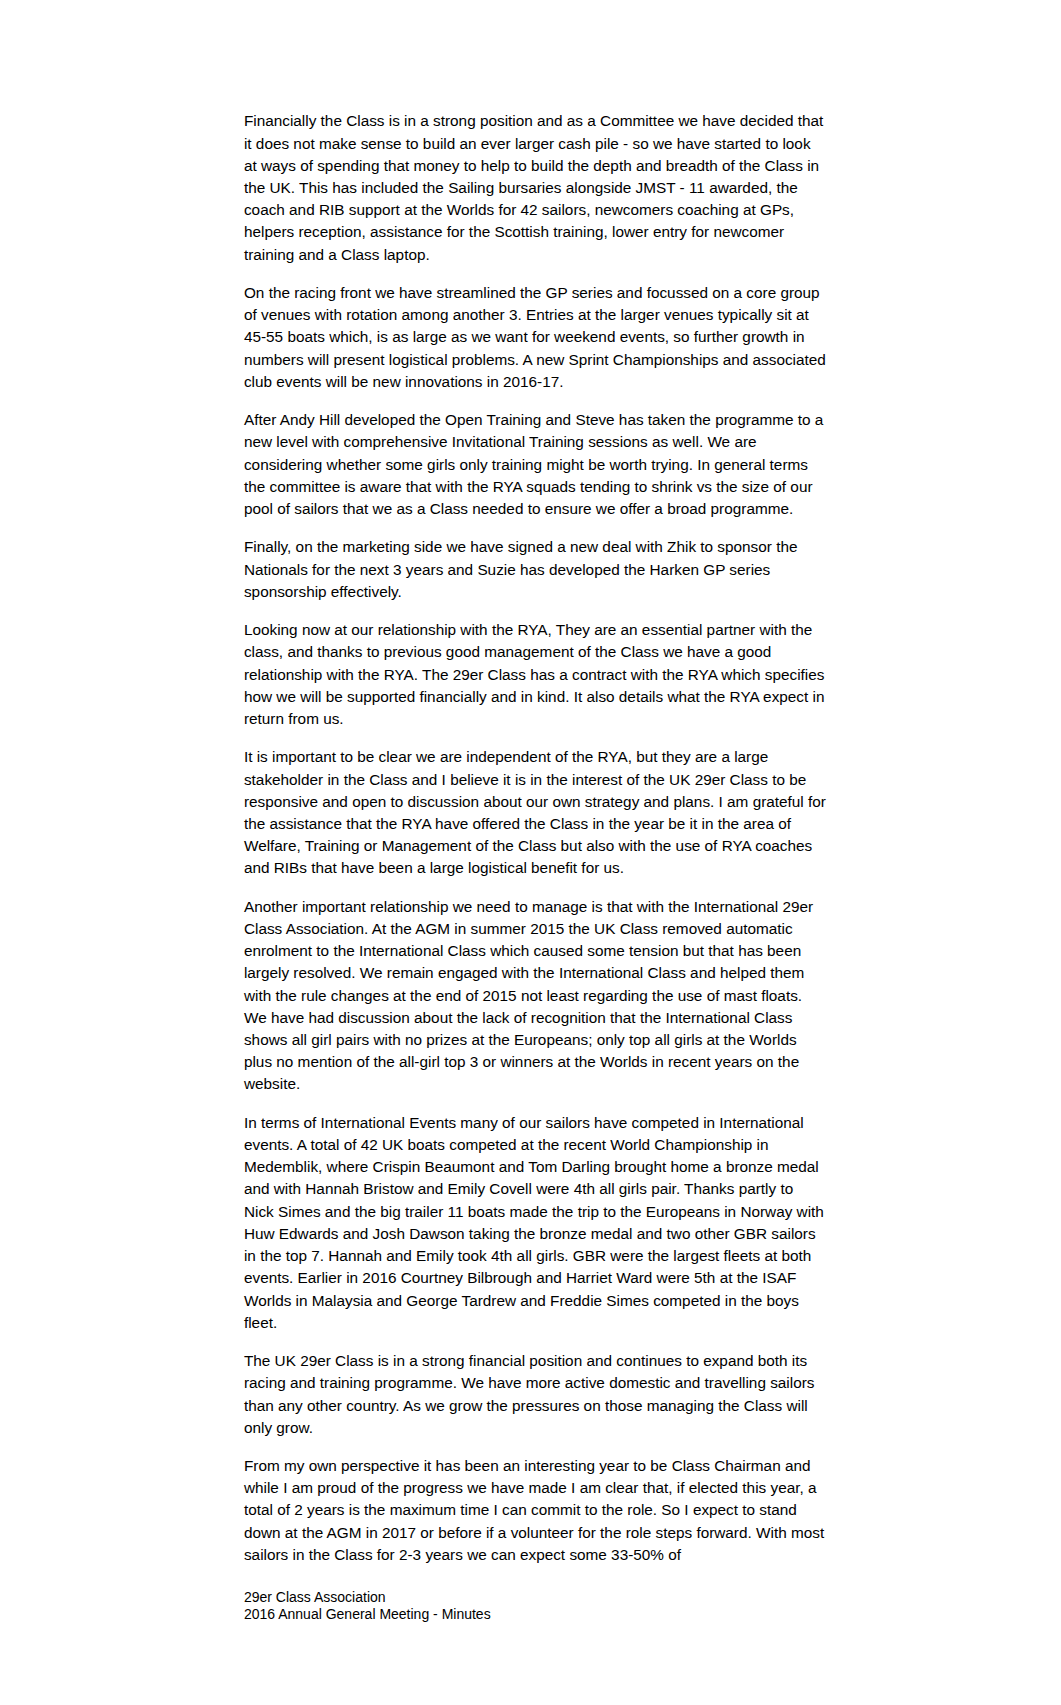Financially the Class is in a strong position and as a Committee we have decided that it does not make sense to build an ever larger cash pile - so we have started to look at ways of spending that money to help to build the depth and breadth of the Class in the UK. This has included the Sailing bursaries alongside JMST - 11 awarded, the coach and RIB support at the Worlds for 42 sailors, newcomers coaching at GPs, helpers reception, assistance for the Scottish training, lower entry for newcomer training and a Class laptop.
On the racing front we have streamlined the GP series and focussed on a core group of venues with rotation among another 3. Entries at the larger venues typically sit at 45-55 boats which, is as large as we want for weekend events, so further growth in numbers will present logistical problems. A new Sprint Championships and associated club events will be new innovations in 2016-17.
After Andy Hill developed the Open Training and Steve has taken the programme to a new level with comprehensive Invitational Training sessions as well. We are considering whether some girls only training might be worth trying. In general terms the committee is aware that with the RYA squads tending to shrink vs the size of our pool of sailors that we as a Class needed to ensure we offer a broad programme.
Finally, on the marketing side we have signed a new deal with Zhik to sponsor the Nationals for the next 3 years and Suzie has developed the Harken GP series sponsorship effectively.
Looking now at our relationship with the RYA, They are an essential partner with the class, and thanks to previous good management of the Class we have a good relationship with the RYA. The 29er Class has a contract with the RYA which specifies how we will be supported financially and in kind. It also details what the RYA expect in return from us.
It is important to be clear we are independent of the RYA, but they are a large stakeholder in the Class and I believe it is in the interest of the UK 29er Class to be responsive and open to discussion about our own strategy and plans. I am grateful for the assistance that the RYA have offered the Class in the year be it in the area of Welfare, Training or Management of the Class but also with the use of RYA coaches and RIBs that have been a large logistical benefit for us.
Another important relationship we need to manage is that with the International 29er Class Association. At the AGM in summer 2015 the UK Class removed automatic enrolment to the International Class which caused some tension but that has been largely resolved. We remain engaged with the International Class and helped them with the rule changes at the end of 2015 not least regarding the use of mast floats. We have had discussion about the lack of recognition that the International Class shows all girl pairs with no prizes at the Europeans; only top all girls at the Worlds plus no mention of the all-girl top 3 or winners at the Worlds in recent years on the website.
In terms of International Events many of our sailors have competed in International events. A total of 42 UK boats competed at the recent World Championship in Medemblik, where Crispin Beaumont and Tom Darling brought home a bronze medal and with Hannah Bristow and Emily Covell were 4th all girls pair. Thanks partly to Nick Simes and the big trailer 11 boats made the trip to the Europeans in Norway with Huw Edwards and Josh Dawson taking the bronze medal and two other GBR sailors in the top 7. Hannah and Emily took 4th all girls. GBR were the largest fleets at both events. Earlier in 2016 Courtney Bilbrough and Harriet Ward were 5th at the ISAF Worlds in Malaysia and George Tardrew and Freddie Simes competed in the boys fleet.
The UK 29er Class is in a strong financial position and continues to expand both its racing and training programme. We have more active domestic and travelling sailors than any other country. As we grow the pressures on those managing the Class will only grow.
From my own perspective it has been an interesting year to be Class Chairman and while I am proud of the progress we have made I am clear that, if elected this year, a total of 2 years is the maximum time I can commit to the role. So I expect to stand down at the AGM in 2017 or before if a volunteer for the role steps forward. With most sailors in the Class for 2-3 years we can expect some 33-50% of
29er Class Association
2016 Annual General Meeting - Minutes